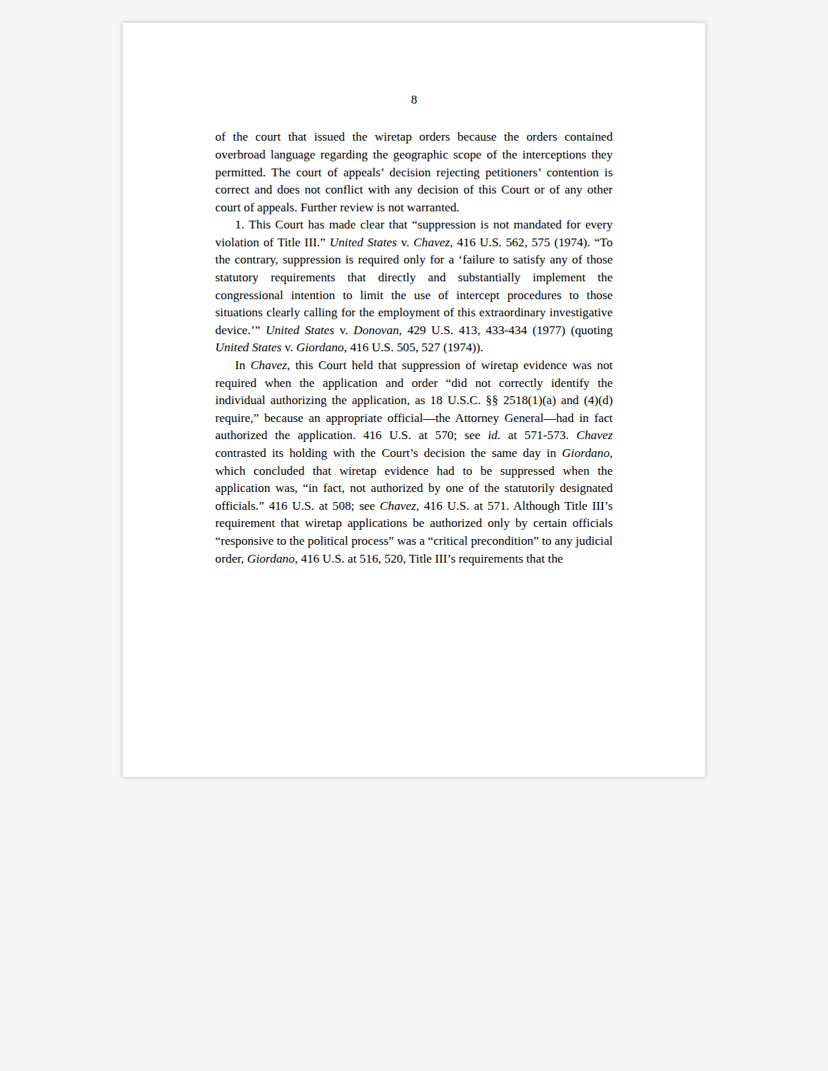8
of the court that issued the wiretap orders because the orders contained overbroad language regarding the geographic scope of the interceptions they permitted. The court of appeals’ decision rejecting petitioners’ contention is correct and does not conflict with any decision of this Court or of any other court of appeals. Further review is not warranted.
1. This Court has made clear that “suppression is not mandated for every violation of Title III.” United States v. Chavez, 416 U.S. 562, 575 (1974). “To the contrary, suppression is required only for a ‘failure to satisfy any of those statutory requirements that directly and substantially implement the congressional intention to limit the use of intercept procedures to those situations clearly calling for the employment of this extraordinary investigative device.’” United States v. Donovan, 429 U.S. 413, 433-434 (1977) (quoting United States v. Giordano, 416 U.S. 505, 527 (1974)).
In Chavez, this Court held that suppression of wiretap evidence was not required when the application and order “did not correctly identify the individual authorizing the application, as 18 U.S.C. §§ 2518(1)(a) and (4)(d) require,” because an appropriate official—the Attorney General—had in fact authorized the application. 416 U.S. at 570; see id. at 571-573. Chavez contrasted its holding with the Court’s decision the same day in Giordano, which concluded that wiretap evidence had to be suppressed when the application was, “in fact, not authorized by one of the statutorily designated officials.” 416 U.S. at 508; see Chavez, 416 U.S. at 571. Although Title III’s requirement that wiretap applications be authorized only by certain officials “responsive to the political process” was a “critical precondition” to any judicial order, Giordano, 416 U.S. at 516, 520, Title III’s requirements that the